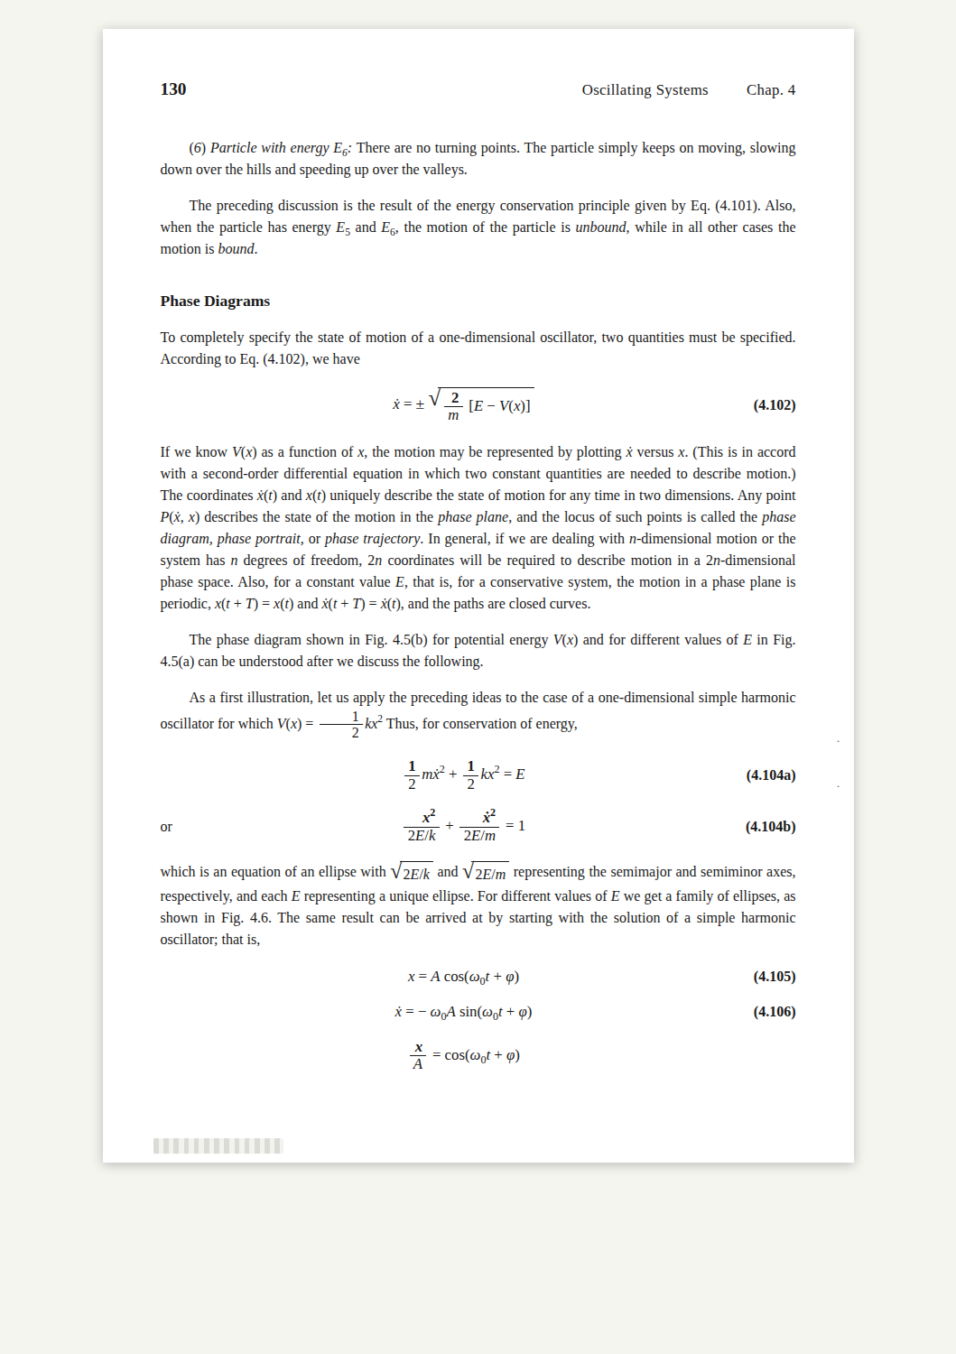130 Oscillating SystemsChap. 4
(6) Particle with energy E6: There are no turning points. The particle simply keeps on moving, slowing down over the hills and speeding up over the valleys.
The preceding discussion is the result of the energy conservation principle given by Eq. (4.101). Also, when the particle has energy E5 and E6, the motion of the particle is unbound, while in all other cases the motion is bound.
Phase Diagrams
To completely specify the state of motion of a one-dimensional oscillator, two quantities must be specified. According to Eq. (4.102), we have
ẋ = ± 2 m [E − V(x)] (4.102)
If we know V(x) as a function of x, the motion may be represented by plotting ẋ versus x. (This is in accord with a second-order differential equation in which two constant quantities are needed to describe motion.) The coordinates ẋ(t) and x(t) uniquely describe the state of motion for any time in two dimensions. Any point P(ẋ, x) describes the state of the motion in the phase plane, and the locus of such points is called the phase diagram, phase portrait, or phase trajectory. In general, if we are dealing with n-dimensional motion or the system has n degrees of freedom, 2n coordinates will be required to describe motion in a 2n-dimensional phase space. Also, for a constant value E, that is, for a conservative system, the motion in a phase plane is periodic, x(t + T) = x(t) and ẋ(t + T) = ẋ(t), and the paths are closed curves.
The phase diagram shown in Fig. 4.5(b) for potential energy V(x) and for different values of E in Fig. 4.5(a) can be understood after we discuss the following.
As a first illustration, let us apply the preceding ideas to the case of a one-dimensional simple harmonic oscillator for which V(x) = 12 kx2 Thus, for conservation of energy,
12 mẋ2 + 12 kx2 = E (4.104a)
or x22E/k + ẋ22E/m = 1 (4.104b)
which is an equation of an ellipse with 2E/k and 2E/m representing the semimajor and semiminor axes, respectively, and each E representing a unique ellipse. For different values of E we get a family of ellipses, as shown in Fig. 4.6. The same result can be arrived at by starting with the solution of a simple harmonic oscillator; that is,
x = A cos(ω0t + φ) (4.105)
ẋ = − ω0A sin(ω0t + φ) (4.106)
xA = cos(ω0t + φ)
. .